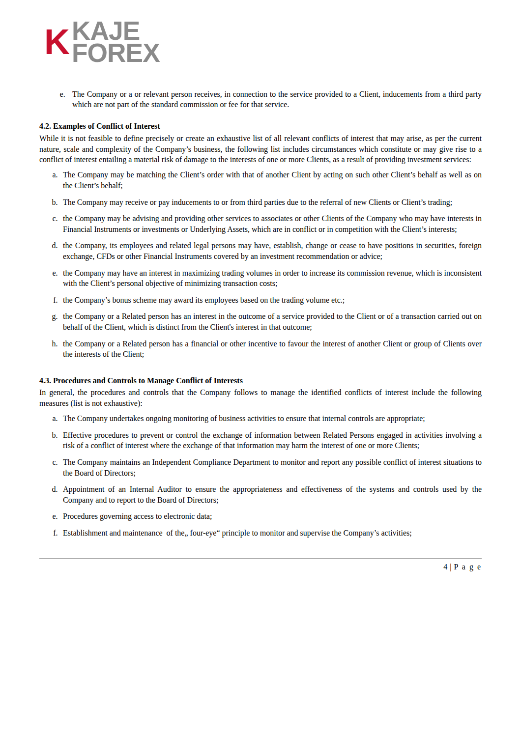K KAJE FOREX
e. The Company or a or relevant person receives, in connection to the service provided to a Client, inducements from a third party which are not part of the standard commission or fee for that service.
4.2. Examples of Conflict of Interest
While it is not feasible to define precisely or create an exhaustive list of all relevant conflicts of interest that may arise, as per the current nature, scale and complexity of the Company’s business, the following list includes circumstances which constitute or may give rise to a conflict of interest entailing a material risk of damage to the interests of one or more Clients, as a result of providing investment services:
The Company may be matching the Client’s order with that of another Client by acting on such other Client’s behalf as well as on the Client’s behalf;
The Company may receive or pay inducements to or from third parties due to the referral of new Clients or Client’s trading;
the Company may be advising and providing other services to associates or other Clients of the Company who may have interests in Financial Instruments or investments or Underlying Assets, which are in conflict or in competition with the Client’s interests;
the Company, its employees and related legal persons may have, establish, change or cease to have positions in securities, foreign exchange, CFDs or other Financial Instruments covered by an investment recommendation or advice;
the Company may have an interest in maximizing trading volumes in order to increase its commission revenue, which is inconsistent with the Client’s personal objective of minimizing transaction costs;
the Company’s bonus scheme may award its employees based on the trading volume etc.;
the Company or a Related person has an interest in the outcome of a service provided to the Client or of a transaction carried out on behalf of the Client, which is distinct from the Client's interest in that outcome;
the Company or a Related person has a financial or other incentive to favour the interest of another Client or group of Clients over the interests of the Client;
4.3. Procedures and Controls to Manage Conflict of Interests
In general, the procedures and controls that the Company follows to manage the identified conflicts of interest include the following measures (list is not exhaustive):
The Company undertakes ongoing monitoring of business activities to ensure that internal controls are appropriate;
Effective procedures to prevent or control the exchange of information between Related Persons engaged in activities involving a risk of a conflict of interest where the exchange of that information may harm the interest of one or more Clients;
The Company maintains an Independent Compliance Department to monitor and report any possible conflict of interest situations to the Board of Directors;
Appointment of an Internal Auditor to ensure the appropriateness and effectiveness of the systems and controls used by the Company and to report to the Board of Directors;
Procedures governing access to electronic data;
Establishment and maintenance of the„ four-eye“ principle to monitor and supervise the Company’s activities;
4 | P a g e